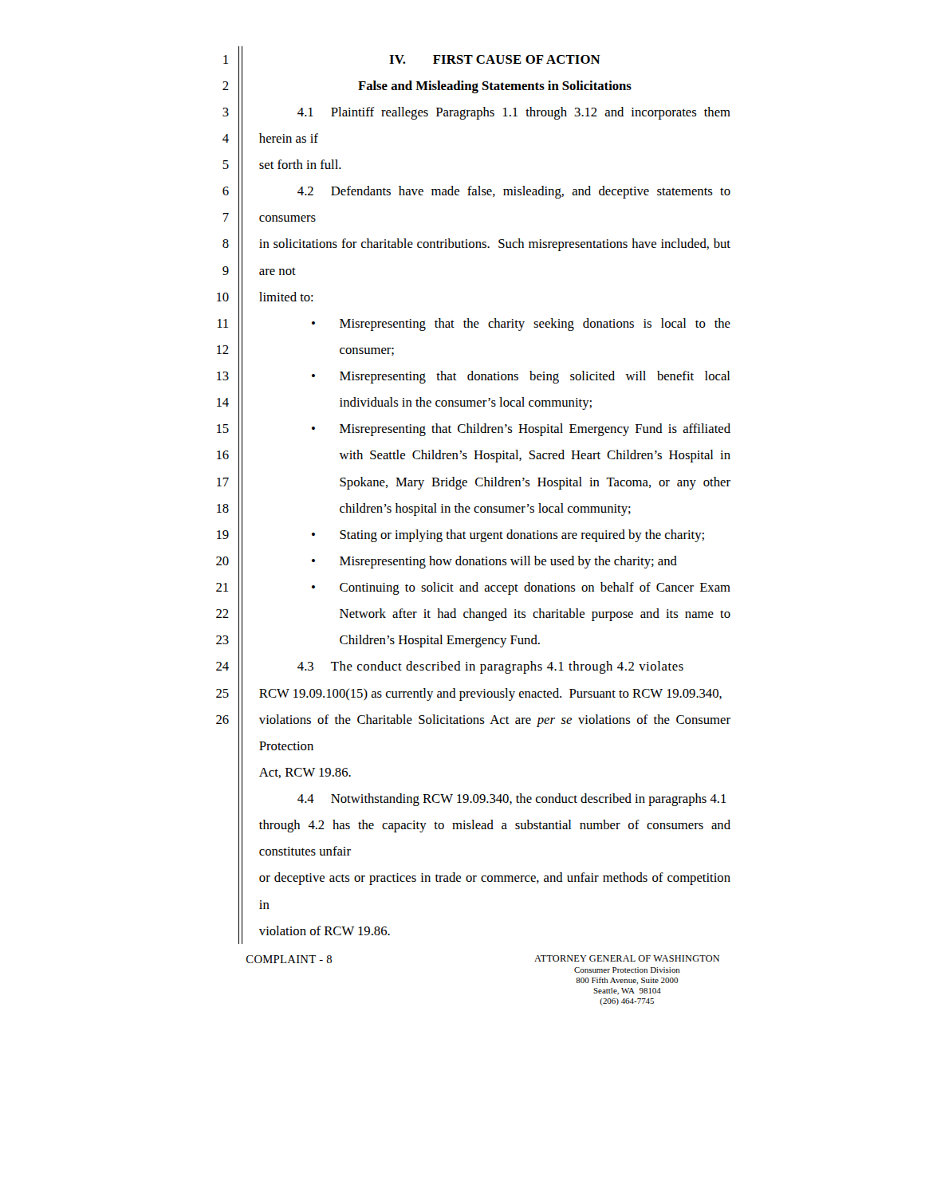1
2
3
4
5
6
7
8
9
10
11
12
13
14
15
16
17
18
19
20
21
22
23
24
25
26
IV. FIRST CAUSE OF ACTION
False and Misleading Statements in Solicitations
4.1 Plaintiff realleges Paragraphs 1.1 through 3.12 and incorporates them herein as if
set forth in full.
4.2 Defendants have made false, misleading, and deceptive statements to consumers
in solicitations for charitable contributions. Such misrepresentations have included, but are not
limited to:
Misrepresenting that the charity seeking donations is local to the consumer;
Misrepresenting that donations being solicited will benefit local individuals in the consumer’s local community;
Misrepresenting that Children’s Hospital Emergency Fund is affiliated with Seattle Children’s Hospital, Sacred Heart Children’s Hospital in Spokane, Mary Bridge Children’s Hospital in Tacoma, or any other children’s hospital in the consumer’s local community;
Stating or implying that urgent donations are required by the charity;
Misrepresenting how donations will be used by the charity; and
Continuing to solicit and accept donations on behalf of Cancer Exam Network after it had changed its charitable purpose and its name to Children’s Hospital Emergency Fund.
4.3 The conduct described in paragraphs 4.1 through 4.2 violates
RCW 19.09.100(15) as currently and previously enacted. Pursuant to RCW 19.09.340,
violations of the Charitable Solicitations Act are per se violations of the Consumer Protection
Act, RCW 19.86.
4.4 Notwithstanding RCW 19.09.340, the conduct described in paragraphs 4.1
through 4.2 has the capacity to mislead a substantial number of consumers and constitutes unfair
or deceptive acts or practices in trade or commerce, and unfair methods of competition in
violation of RCW 19.86.
COMPLAINT - 8
ATTORNEY GENERAL OF WASHINGTON
Consumer Protection Division
800 Fifth Avenue, Suite 2000
Seattle, WA 98104
(206) 464-7745